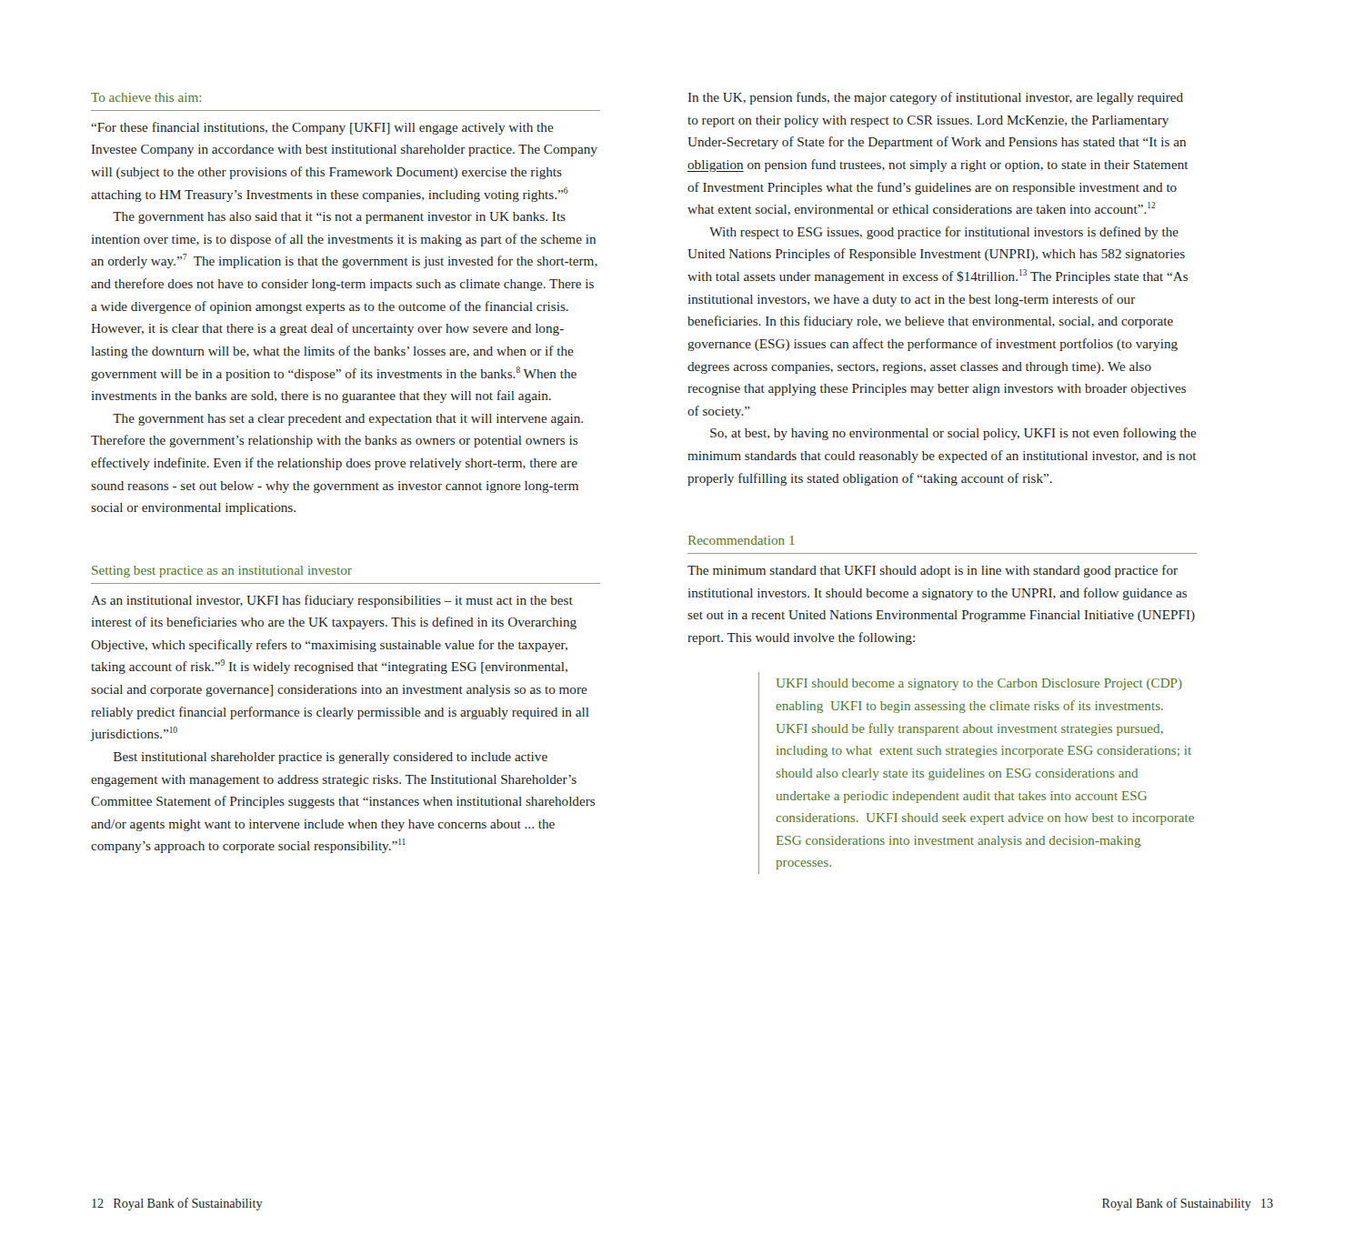To achieve this aim:
“For these financial institutions, the Company [UKFI] will engage actively with the Investee Company in accordance with best institutional shareholder practice. The Company will (subject to the other provisions of this Framework Document) exercise the rights attaching to HM Treasury’s Investments in these companies, including voting rights.”6
The government has also said that it “is not a permanent investor in UK banks. Its intention over time, is to dispose of all the investments it is making as part of the scheme in an orderly way.”7 The implication is that the government is just invested for the short-term, and therefore does not have to consider long-term impacts such as climate change. There is a wide divergence of opinion amongst experts as to the outcome of the financial crisis. However, it is clear that there is a great deal of uncertainty over how severe and long-lasting the downturn will be, what the limits of the banks’ losses are, and when or if the government will be in a position to “dispose” of its investments in the banks.8 When the investments in the banks are sold, there is no guarantee that they will not fail again.
The government has set a clear precedent and expectation that it will intervene again. Therefore the government’s relationship with the banks as owners or potential owners is effectively indefinite. Even if the relationship does prove relatively short-term, there are sound reasons - set out below - why the government as investor cannot ignore long-term social or environmental implications.
Setting best practice as an institutional investor
As an institutional investor, UKFI has fiduciary responsibilities – it must act in the best interest of its beneficiaries who are the UK taxpayers. This is defined in its Overarching Objective, which specifically refers to “maximising sustainable value for the taxpayer, taking account of risk.”9 It is widely recognised that “integrating ESG [environmental, social and corporate governance] considerations into an investment analysis so as to more reliably predict financial performance is clearly permissible and is arguably required in all jurisdictions.”10
Best institutional shareholder practice is generally considered to include active engagement with management to address strategic risks. The Institutional Shareholder’s Committee Statement of Principles suggests that “instances when institutional shareholders and/or agents might want to intervene include when they have concerns about ... the company’s approach to corporate social responsibility.”11
In the UK, pension funds, the major category of institutional investor, are legally required to report on their policy with respect to CSR issues. Lord McKenzie, the Parliamentary Under-Secretary of State for the Department of Work and Pensions has stated that “It is an obligation on pension fund trustees, not simply a right or option, to state in their Statement of Investment Principles what the fund’s guidelines are on responsible investment and to what extent social, environmental or ethical considerations are taken into account”.12
With respect to ESG issues, good practice for institutional investors is defined by the United Nations Principles of Responsible Investment (UNPRI), which has 582 signatories with total assets under management in excess of $14trillion.13 The Principles state that “As institutional investors, we have a duty to act in the best long-term interests of our beneficiaries. In this fiduciary role, we believe that environmental, social, and corporate governance (ESG) issues can affect the performance of investment portfolios (to varying degrees across companies, sectors, regions, asset classes and through time). We also recognise that applying these Principles may better align investors with broader objectives of society.”
So, at best, by having no environmental or social policy, UKFI is not even following the minimum standards that could reasonably be expected of an institutional investor, and is not properly fulfilling its stated obligation of “taking account of risk”.
Recommendation 1
The minimum standard that UKFI should adopt is in line with standard good practice for institutional investors. It should become a signatory to the UNPRI, and follow guidance as set out in a recent United Nations Environmental Programme Financial Initiative (UNEPFI) report. This would involve the following:
UKFI should become a signatory to the Carbon Disclosure Project (CDP) enabling UKFI to begin assessing the climate risks of its investments. UKFI should be fully transparent about investment strategies pursued, including to what extent such strategies incorporate ESG considerations; it should also clearly state its guidelines on ESG considerations and undertake a periodic independent audit that takes into account ESG considerations. UKFI should seek expert advice on how best to incorporate ESG considerations into investment analysis and decision-making processes.
12 Royal Bank of Sustainability
Royal Bank of Sustainability13